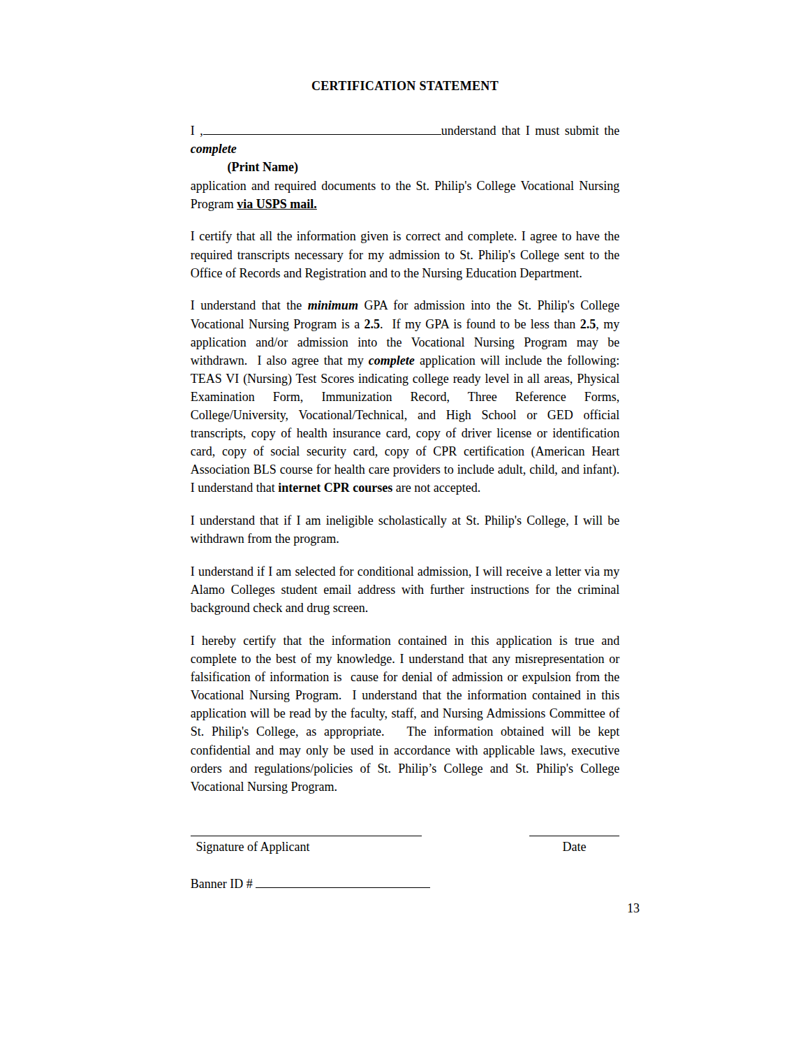CERTIFICATION STATEMENT
I , understand that I must submit the complete
(Print Name)
application and required documents to the St. Philip's College Vocational Nursing Program via USPS mail.
I certify that all the information given is correct and complete. I agree to have the required transcripts necessary for my admission to St. Philip's College sent to the Office of Records and Registration and to the Nursing Education Department.
I understand that the minimum GPA for admission into the St. Philip's College Vocational Nursing Program is a 2.5. If my GPA is found to be less than 2.5, my application and/or admission into the Vocational Nursing Program may be withdrawn. I also agree that my complete application will include the following: TEAS VI (Nursing) Test Scores indicating college ready level in all areas, Physical Examination Form, Immunization Record, Three Reference Forms, College/University, Vocational/Technical, and High School or GED official transcripts, copy of health insurance card, copy of driver license or identification card, copy of social security card, copy of CPR certification (American Heart Association BLS course for health care providers to include adult, child, and infant). I understand that internet CPR courses are not accepted.
I understand that if I am ineligible scholastically at St. Philip's College, I will be withdrawn from the program.
I understand if I am selected for conditional admission, I will receive a letter via my Alamo Colleges student email address with further instructions for the criminal background check and drug screen.
I hereby certify that the information contained in this application is true and complete to the best of my knowledge. I understand that any misrepresentation or falsification of information is cause for denial of admission or expulsion from the Vocational Nursing Program. I understand that the information contained in this application will be read by the faculty, staff, and Nursing Admissions Committee of St. Philip's College, as appropriate. The information obtained will be kept confidential and may only be used in accordance with applicable laws, executive orders and regulations/policies of St. Philip’s College and St. Philip's College Vocational Nursing Program.
Signature of Applicant
Date
Banner ID #
13